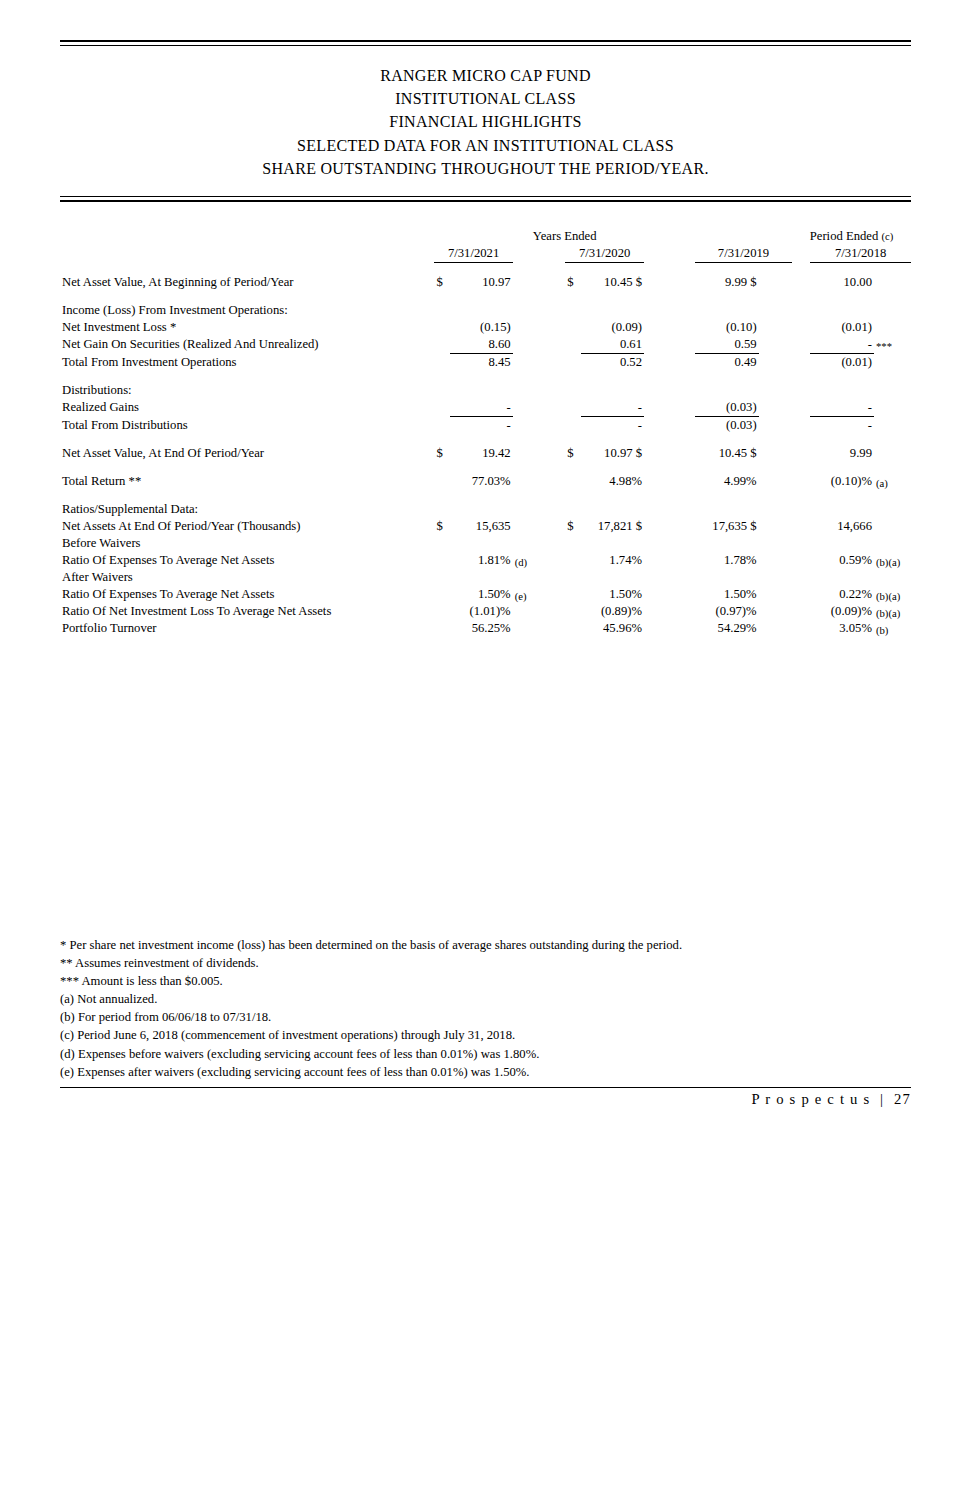RANGER MICRO CAP FUND
INSTITUTIONAL CLASS
FINANCIAL HIGHLIGHTS
SELECTED DATA FOR AN INSTITUTIONAL CLASS
SHARE OUTSTANDING THROUGHOUT THE PERIOD/YEAR.
| | Years Ended | | Period Ended (c) |
| | 7/31/2021 | | | 7/31/2020 | | | 7/31/2019 | | 7/31/2018 |
| Net Asset Value, At Beginning of Period/Year | $ | 10.97 | | | $ | 10.45 $ | | | 9.99 $ | | | 10.00 | |
| Income (Loss) From Investment Operations: | |
| Net Investment Loss * | | (0.15) | | | | (0.09) | | | (0.10) | | | (0.01) | |
| Net Gain On Securities (Realized And Unrealized) | | 8.60 | | | | 0.61 | | | 0.59 | | | - | *** |
| Total From Investment Operations | | 8.45 | | | | 0.52 | | | 0.49 | | | (0.01) | |
| Distributions: | |
| Realized Gains | | - | | | | - | | | (0.03) | | | - | |
| Total From Distributions | | - | | | | - | | | (0.03) | | | - | |
| Net Asset Value, At End Of Period/Year | $ | 19.42 | | | $ | 10.97 $ | | | 10.45 $ | | | 9.99 | |
| Total Return ** | | 77.03% | | | | 4.98% | | | 4.99% | | | (0.10)% | (a) |
| Ratios/Supplemental Data: | |
| Net Assets At End Of Period/Year (Thousands) | $ | 15,635 | | | $ | 17,821 $ | | | 17,635 $ | | | 14,666 | |
| Before Waivers | |
| Ratio Of Expenses To Average Net Assets | | 1.81% | (d) | | | 1.74% | | | 1.78% | | | 0.59% | (b)(a) |
| After Waivers | |
| Ratio Of Expenses To Average Net Assets | | 1.50% | (e) | | | 1.50% | | | 1.50% | | | 0.22% | (b)(a) |
| Ratio Of Net Investment Loss To Average Net Assets | | (1.01)% | | | | (0.89)% | | | (0.97)% | | | (0.09)% | (b)(a) |
| Portfolio Turnover | | 56.25% | | | | 45.96% | | | 54.29% | | | 3.05% | (b) |
* Per share net investment income (loss) has been determined on the basis of average shares outstanding during the period.
** Assumes reinvestment of dividends.
*** Amount is less than $0.005.
(a) Not annualized.
(b) For period from 06/06/18 to 07/31/18.
(c) Period June 6, 2018 (commencement of investment operations) through July 31, 2018.
(d) Expenses before waivers (excluding servicing account fees of less than 0.01%) was 1.80%.
(e) Expenses after waivers (excluding servicing account fees of less than 0.01%) was 1.50%.
P r o s p e c t u s | 27